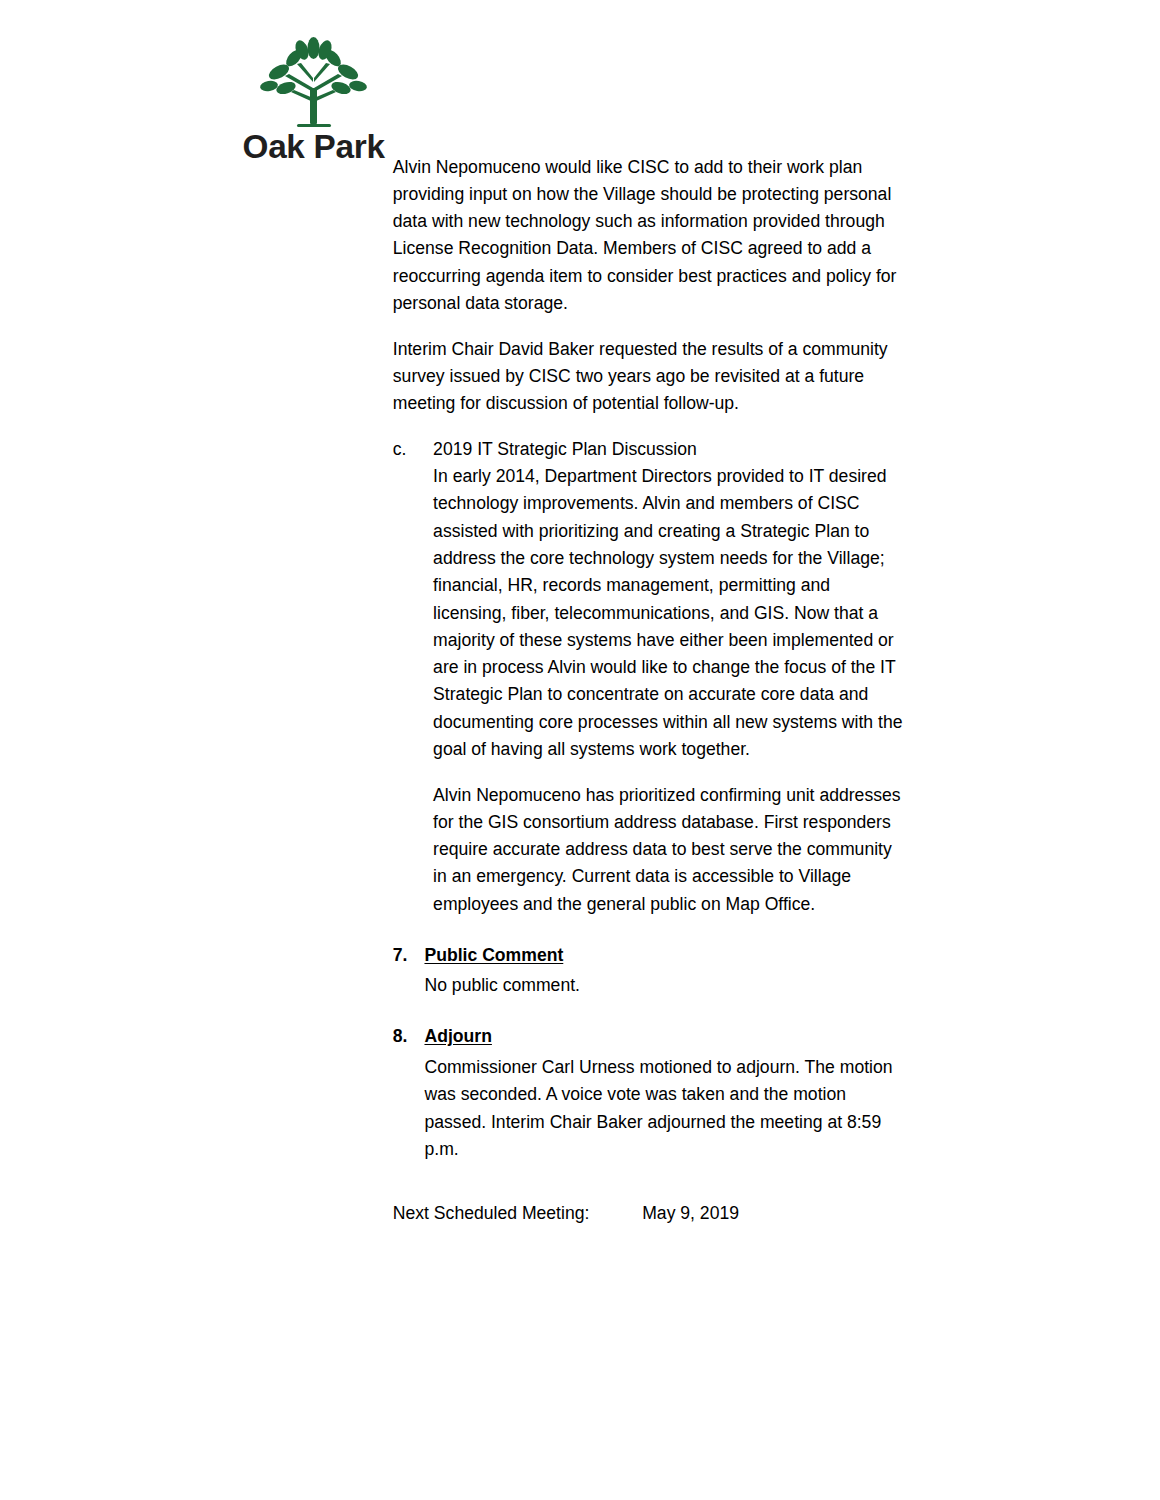Oak Park
Alvin Nepomuceno would like CISC to add to their work plan providing input on how the Village should be protecting personal data with new technology such as information provided through License Recognition Data. Members of CISC agreed to add a reoccurring agenda item to consider best practices and policy for personal data storage.
Interim Chair David Baker requested the results of a community survey issued by CISC two years ago be revisited at a future meeting for discussion of potential follow-up.
c.
2019 IT Strategic Plan Discussion
In early 2014, Department Directors provided to IT desired technology improvements. Alvin and members of CISC assisted with prioritizing and creating a Strategic Plan to address the core technology system needs for the Village; financial, HR, records management, permitting and licensing, fiber, telecommunications, and GIS. Now that a majority of these systems have either been implemented or are in process Alvin would like to change the focus of the IT Strategic Plan to concentrate on accurate core data and documenting core processes within all new systems with the goal of having all systems work together.
Alvin Nepomuceno has prioritized confirming unit addresses for the GIS consortium address database. First responders require accurate address data to best serve the community in an emergency. Current data is accessible to Village employees and the general public on Map Office.
7.
Public Comment
No public comment.
8.
Adjourn
Commissioner Carl Urness motioned to adjourn. The motion was seconded. A voice vote was taken and the motion passed. Interim Chair Baker adjourned the meeting at 8:59 p.m.
Next Scheduled Meeting: May 9, 2019